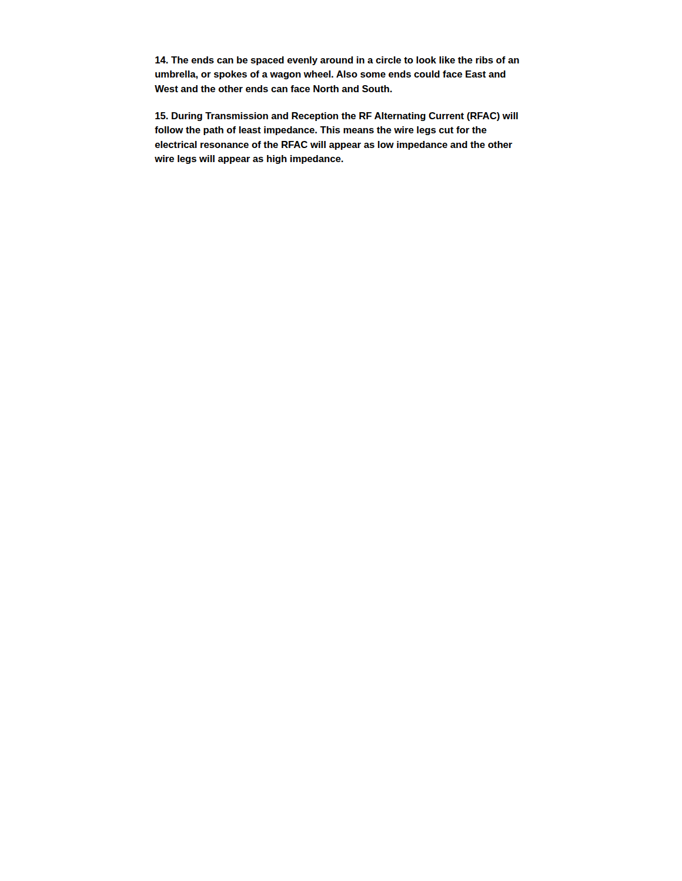14. The ends can be spaced evenly around in a circle to look like the ribs of an umbrella, or spokes of a wagon wheel. Also some ends could face East and West and the other ends can face North and South.
15. During Transmission and Reception the RF Alternating Current (RFAC) will follow the path of least impedance. This means the wire legs cut for the electrical resonance of the RFAC will appear as low impedance and the other wire legs will appear as high impedance.